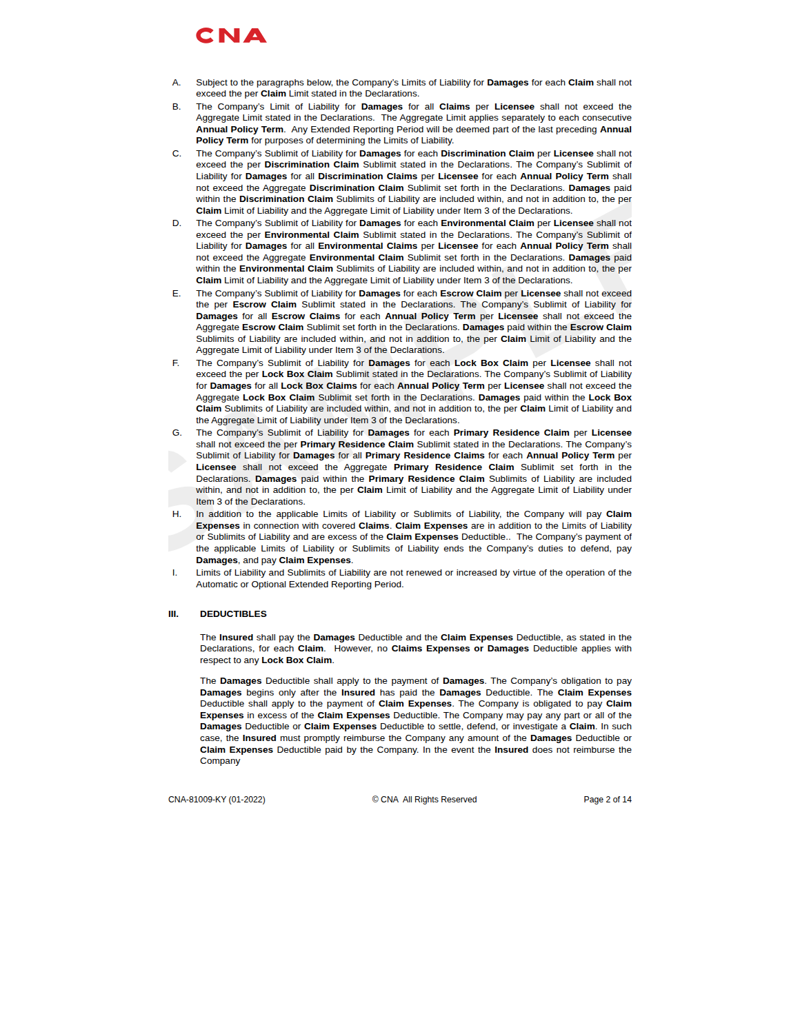SAMPLE
A. Subject to the paragraphs below, the Company’s Limits of Liability for Damages for each Claim shall not exceed the per Claim Limit stated in the Declarations.
B. The Company’s Limit of Liability for Damages for all Claims per Licensee shall not exceed the Aggregate Limit stated in the Declarations. The Aggregate Limit applies separately to each consecutive Annual Policy Term. Any Extended Reporting Period will be deemed part of the last preceding Annual Policy Term for purposes of determining the Limits of Liability.
C. The Company’s Sublimit of Liability for Damages for each Discrimination Claim per Licensee shall not exceed the per Discrimination Claim Sublimit stated in the Declarations. The Company’s Sublimit of Liability for Damages for all Discrimination Claims per Licensee for each Annual Policy Term shall not exceed the Aggregate Discrimination Claim Sublimit set forth in the Declarations. Damages paid within the Discrimination Claim Sublimits of Liability are included within, and not in addition to, the per Claim Limit of Liability and the Aggregate Limit of Liability under Item 3 of the Declarations.
D. The Company’s Sublimit of Liability for Damages for each Environmental Claim per Licensee shall not exceed the per Environmental Claim Sublimit stated in the Declarations. The Company’s Sublimit of Liability for Damages for all Environmental Claims per Licensee for each Annual Policy Term shall not exceed the Aggregate Environmental Claim Sublimit set forth in the Declarations. Damages paid within the Environmental Claim Sublimits of Liability are included within, and not in addition to, the per Claim Limit of Liability and the Aggregate Limit of Liability under Item 3 of the Declarations.
E. The Company’s Sublimit of Liability for Damages for each Escrow Claim per Licensee shall not exceed the per Escrow Claim Sublimit stated in the Declarations. The Company’s Sublimit of Liability for Damages for all Escrow Claims for each Annual Policy Term per Licensee shall not exceed the Aggregate Escrow Claim Sublimit set forth in the Declarations. Damages paid within the Escrow Claim Sublimits of Liability are included within, and not in addition to, the per Claim Limit of Liability and the Aggregate Limit of Liability under Item 3 of the Declarations.
F. The Company’s Sublimit of Liability for Damages for each Lock Box Claim per Licensee shall not exceed the per Lock Box Claim Sublimit stated in the Declarations. The Company’s Sublimit of Liability for Damages for all Lock Box Claims for each Annual Policy Term per Licensee shall not exceed the Aggregate Lock Box Claim Sublimit set forth in the Declarations. Damages paid within the Lock Box Claim Sublimits of Liability are included within, and not in addition to, the per Claim Limit of Liability and the Aggregate Limit of Liability under Item 3 of the Declarations.
G. The Company’s Sublimit of Liability for Damages for each Primary Residence Claim per Licensee shall not exceed the per Primary Residence Claim Sublimit stated in the Declarations. The Company’s Sublimit of Liability for Damages for all Primary Residence Claims for each Annual Policy Term per Licensee shall not exceed the Aggregate Primary Residence Claim Sublimit set forth in the Declarations. Damages paid within the Primary Residence Claim Sublimits of Liability are included within, and not in addition to, the per Claim Limit of Liability and the Aggregate Limit of Liability under Item 3 of the Declarations.
H. In addition to the applicable Limits of Liability or Sublimits of Liability, the Company will pay Claim Expenses in connection with covered Claims. Claim Expenses are in addition to the Limits of Liability or Sublimits of Liability and are excess of the Claim Expenses Deductible.. The Company’s payment of the applicable Limits of Liability or Sublimits of Liability ends the Company’s duties to defend, pay Damages, and pay Claim Expenses.
I. Limits of Liability and Sublimits of Liability are not renewed or increased by virtue of the operation of the Automatic or Optional Extended Reporting Period.
III. DEDUCTIBLES
The Insured shall pay the Damages Deductible and the Claim Expenses Deductible, as stated in the Declarations, for each Claim. However, no Claims Expenses or Damages Deductible applies with respect to any Lock Box Claim.
The Damages Deductible shall apply to the payment of Damages. The Company’s obligation to pay Damages begins only after the Insured has paid the Damages Deductible. The Claim Expenses Deductible shall apply to the payment of Claim Expenses. The Company is obligated to pay Claim Expenses in excess of the Claim Expenses Deductible. The Company may pay any part or all of the Damages Deductible or Claim Expenses Deductible to settle, defend, or investigate a Claim. In such case, the Insured must promptly reimburse the Company any amount of the Damages Deductible or Claim Expenses Deductible paid by the Company. In the event the Insured does not reimburse the Company
CNA-81009-KY (01-2022)
© CNA All Rights Reserved
Page 2 of 14